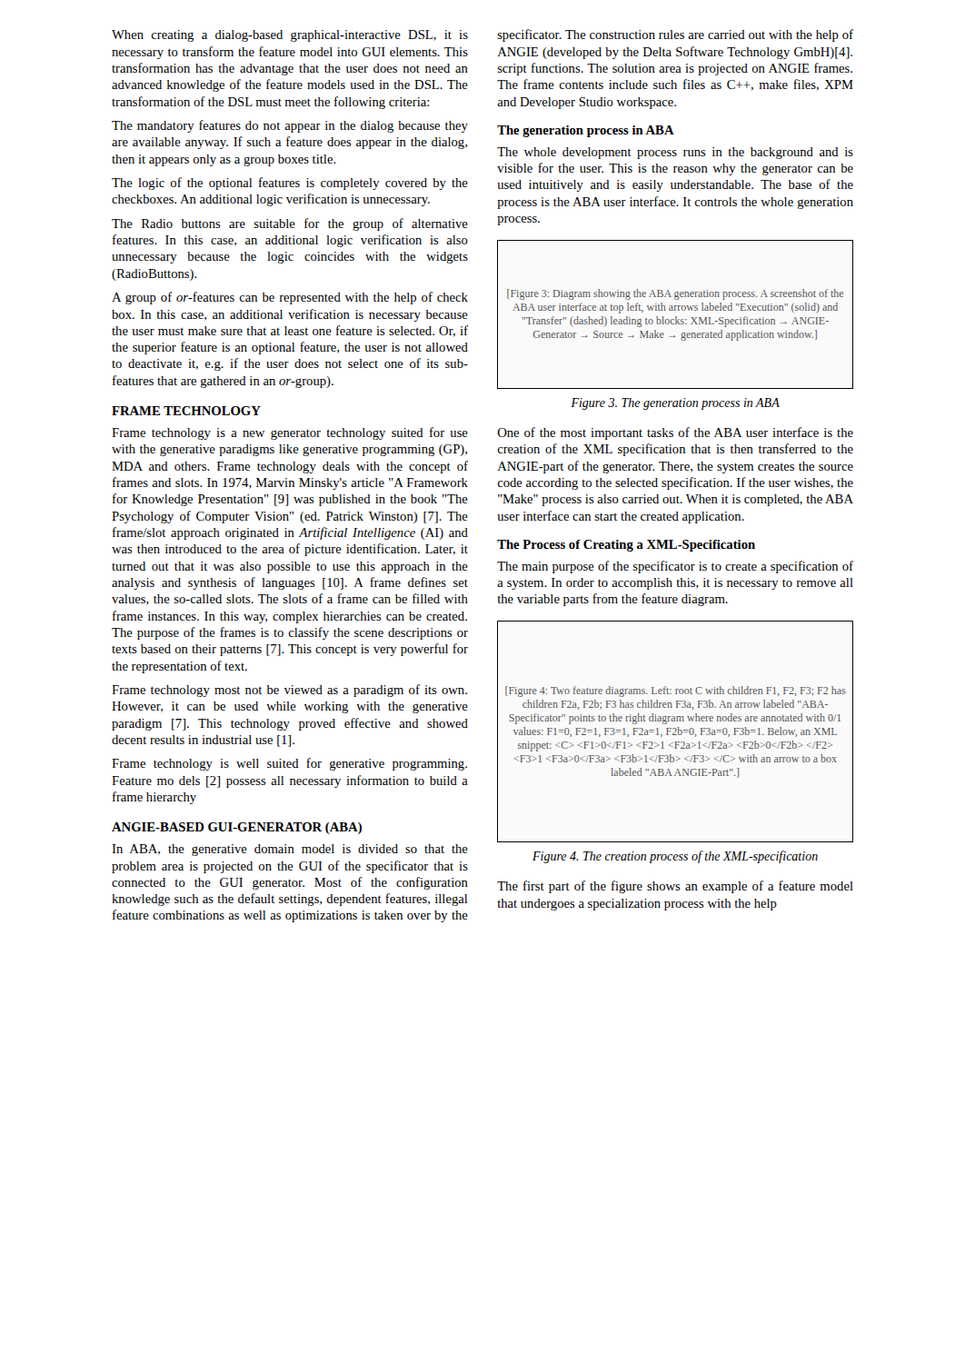When creating a dialog-based graphical-interactive DSL, it is necessary to transform the feature model into GUI elements. This transformation has the advantage that the user does not need an advanced knowledge of the feature models used in the DSL. The transformation of the DSL must meet the following criteria:
The mandatory features do not appear in the dialog because they are available anyway. If such a feature does appear in the dialog, then it appears only as a group boxes title.
The logic of the optional features is completely covered by the checkboxes. An additional logic verification is unnecessary.
The Radio buttons are suitable for the group of alternative features. In this case, an additional logic verification is also unnecessary because the logic coincides with the widgets (RadioButtons).
A group of or-features can be represented with the help of check box. In this case, an additional verification is necessary because the user must make sure that at least one feature is selected. Or, if the superior feature is an optional feature, the user is not allowed to deactivate it, e.g. if the user does not select one of its sub-features that are gathered in an or-group).
Frame Technology
Frame technology is a new generator technology suited for use with the generative paradigms like generative programming (GP), MDA and others. Frame technology deals with the concept of frames and slots. In 1974, Marvin Minsky's article "A Framework for Knowledge Presentation" [9] was published in the book "The Psychology of Computer Vision" (ed. Patrick Winston) [7]. The frame/slot approach originated in Artificial Intelligence (AI) and was then introduced to the area of picture identification. Later, it turned out that it was also possible to use this approach in the analysis and synthesis of languages [10]. A frame defines set values, the so-called slots. The slots of a frame can be filled with frame instances. In this way, complex hierarchies can be created. The purpose of the frames is to classify the scene descriptions or texts based on their patterns [7]. This concept is very powerful for the representation of text.
Frame technology most not be viewed as a paradigm of its own. However, it can be used while working with the generative paradigm [7]. This technology proved effective and showed decent results in industrial use [1].
Frame technology is well suited for generative programming. Feature mo dels [2] possess all necessary information to build a frame hierarchy
ANGIE-Based GUI-Generator (ABA)
In ABA, the generative domain model is divided so that the problem area is projected on the GUI of the specificator that is connected to the GUI generator. Most of the configuration knowledge such as the default settings, dependent features, illegal feature combinations as well as optimizations is taken over by the specificator. The construction rules are carried out with the help of ANGIE (developed by the Delta Software Technology GmbH)[4]. script functions. The solution area is projected on ANGIE frames. The frame contents include such files as C++, make files, XPM and Developer Studio workspace.
The generation process in ABA
The whole development process runs in the background and is visible for the user. This is the reason why the generator can be used intuitively and is easily understandable. The base of the process is the ABA user interface. It controls the whole generation process.
[Figure 3: Diagram showing the ABA generation process. A screenshot of the ABA user interface at top left, with arrows labeled "Execution" (solid) and "Transfer" (dashed) leading to blocks: XML-Specification → ANGIE-Generator → Source → Make → generated application window.]
Figure 3. The generation process in ABA
One of the most important tasks of the ABA user interface is the creation of the XML specification that is then transferred to the ANGIE-part of the generator. There, the system creates the source code according to the selected specification. If the user wishes, the "Make" process is also carried out. When it is completed, the ABA user interface can start the created application.
The Process of Creating a XML-Specification
The main purpose of the specificator is to create a specification of a system. In order to accomplish this, it is necessary to remove all the variable parts from the feature diagram.
[Figure 4: Two feature diagrams. Left: root C with children F1, F2, F3; F2 has children F2a, F2b; F3 has children F3a, F3b. An arrow labeled "ABA-Specificator" points to the right diagram where nodes are annotated with 0/1 values: F1=0, F2=1, F3=1, F2a=1, F2b=0, F3a=0, F3b=1. Below, an XML snippet: <C> <F1>0</F1> <F2>1 <F2a>1</F2a> <F2b>0</F2b> </F2> <F3>1 <F3a>0</F3a> <F3b>1</F3b> </F3> </C> with an arrow to a box labeled "ABA ANGIE-Part".]
Figure 4. The creation process of the XML-specification
The first part of the figure shows an example of a feature model that undergoes a specialization process with the help